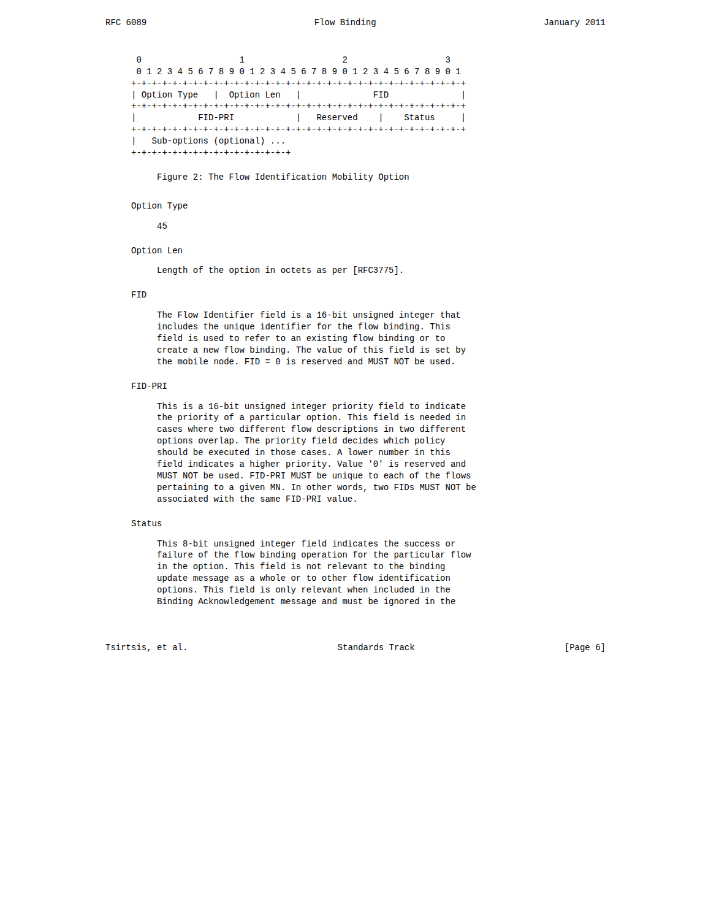RFC 6089 Flow Binding January 2011
 0                   1                   2                   3
 0 1 2 3 4 5 6 7 8 9 0 1 2 3 4 5 6 7 8 9 0 1 2 3 4 5 6 7 8 9 0 1
+-+-+-+-+-+-+-+-+-+-+-+-+-+-+-+-+-+-+-+-+-+-+-+-+-+-+-+-+-+-+-+-+
| Option Type   |  Option Len   |              FID              |
+-+-+-+-+-+-+-+-+-+-+-+-+-+-+-+-+-+-+-+-+-+-+-+-+-+-+-+-+-+-+-+-+
|            FID-PRI            |   Reserved    |    Status     |
+-+-+-+-+-+-+-+-+-+-+-+-+-+-+-+-+-+-+-+-+-+-+-+-+-+-+-+-+-+-+-+-+
|   Sub-options (optional) ...
+-+-+-+-+-+-+-+-+-+-+-+-+-+-+-+
Figure 2: The Flow Identification Mobility Option
Option Type
45
Option Len
Length of the option in octets as per [RFC3775].
FID
The Flow Identifier field is a 16-bit unsigned integer that includes the unique identifier for the flow binding. This field is used to refer to an existing flow binding or to create a new flow binding. The value of this field is set by the mobile node. FID = 0 is reserved and MUST NOT be used.
FID-PRI
This is a 16-bit unsigned integer priority field to indicate the priority of a particular option. This field is needed in cases where two different flow descriptions in two different options overlap. The priority field decides which policy should be executed in those cases. A lower number in this field indicates a higher priority. Value '0' is reserved and MUST NOT be used. FID-PRI MUST be unique to each of the flows pertaining to a given MN. In other words, two FIDs MUST NOT be associated with the same FID-PRI value.
Status
This 8-bit unsigned integer field indicates the success or failure of the flow binding operation for the particular flow in the option. This field is not relevant to the binding update message as a whole or to other flow identification options. This field is only relevant when included in the Binding Acknowledgement message and must be ignored in the
Tsirtsis, et al. Standards Track [Page 6]